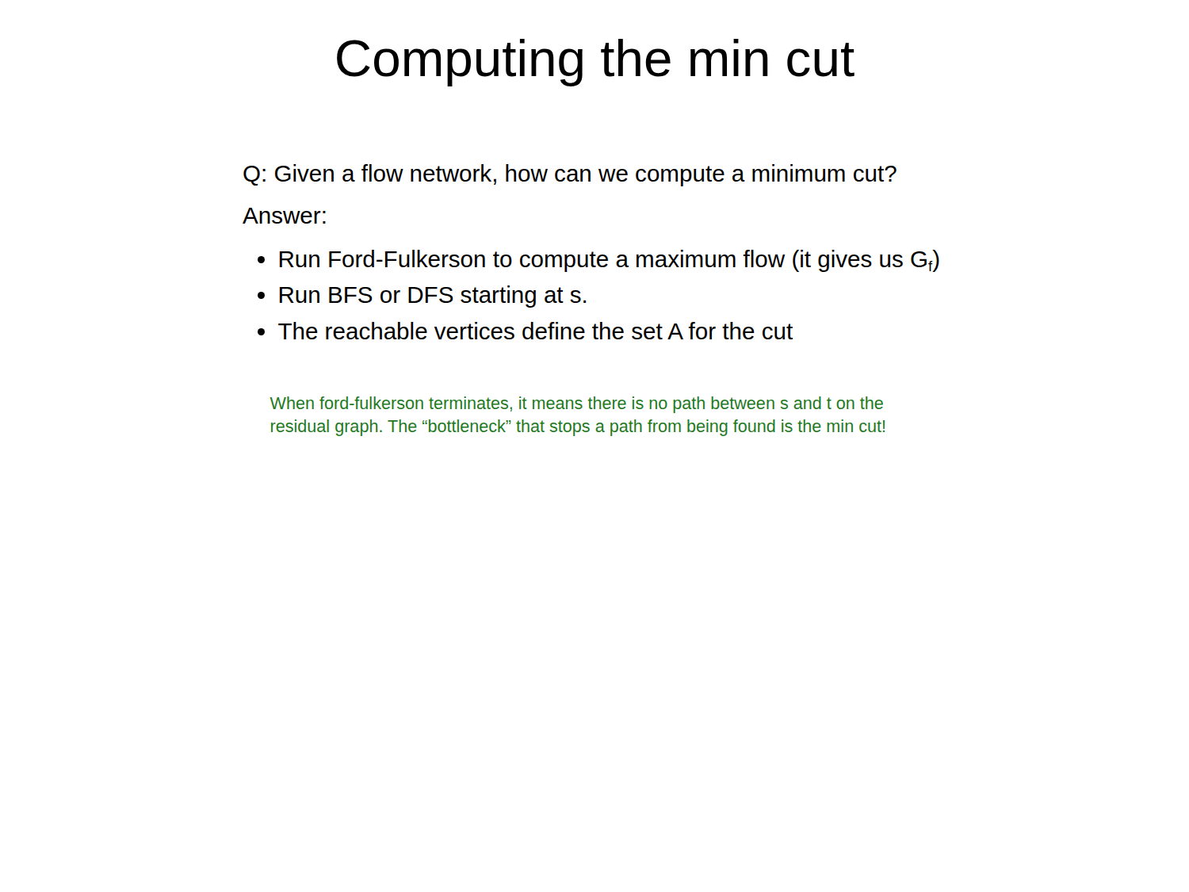Computing the min cut
Q: Given a flow network, how can we compute a minimum cut?
Answer:
Run Ford-Fulkerson to compute a maximum flow (it gives us Gf)
Run BFS or DFS starting at s.
The reachable vertices define the set A for the cut
When ford-fulkerson terminates, it means there is no path between s and t on the residual graph. The “bottleneck” that stops a path from being found is the min cut!